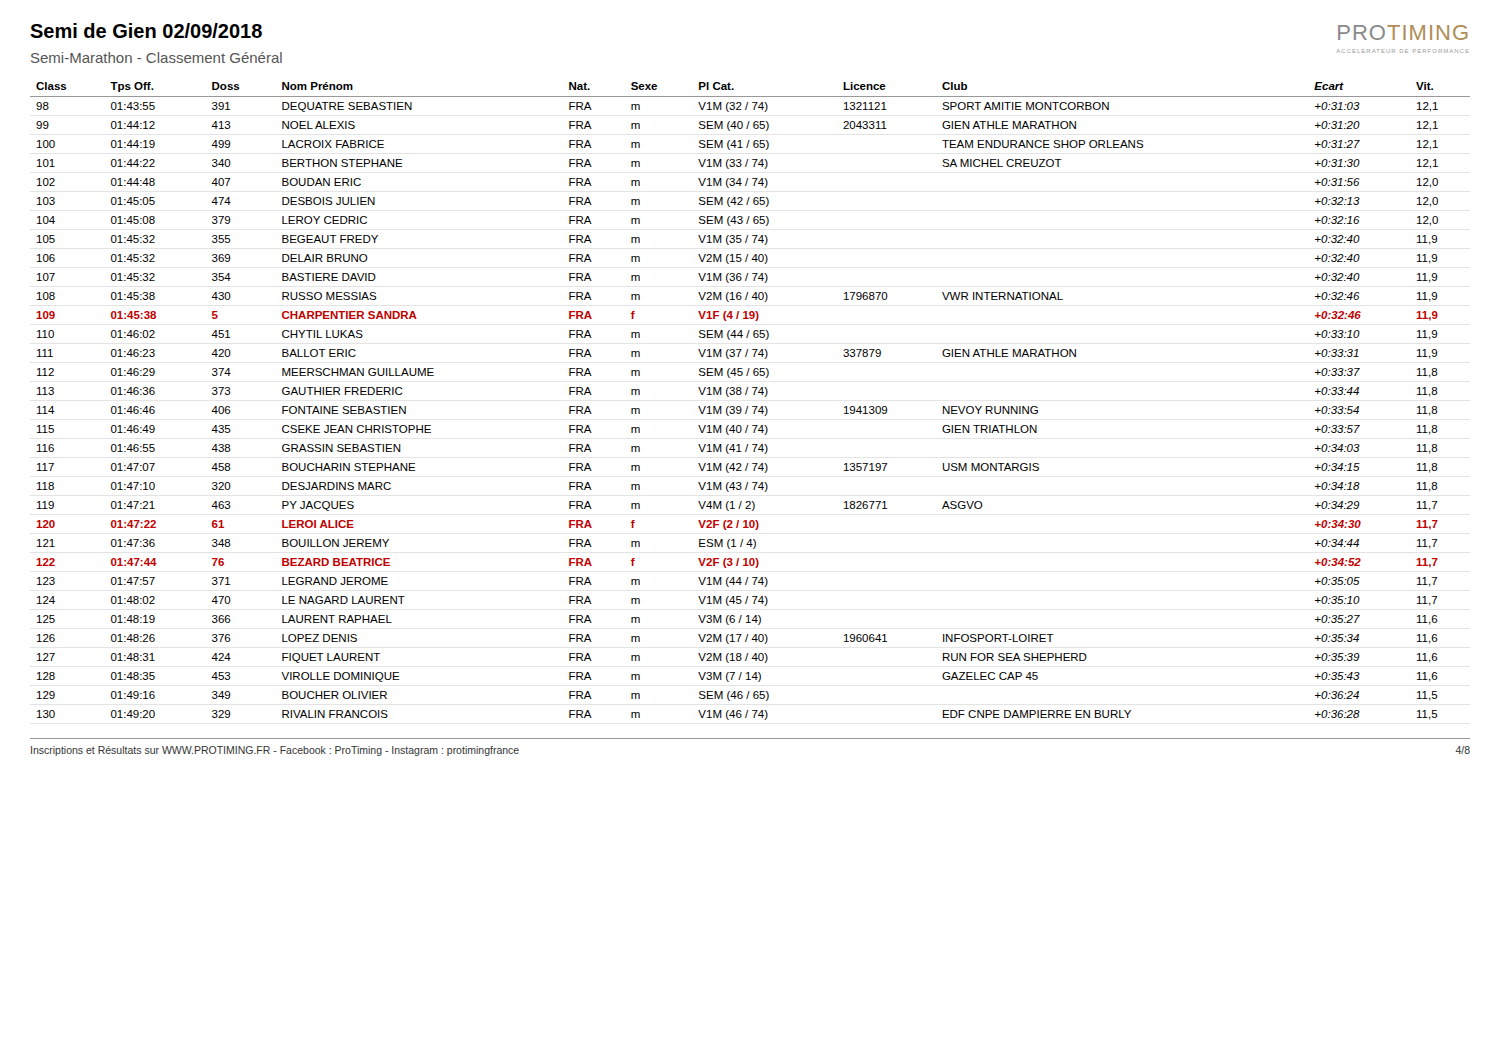Semi de Gien 02/09/2018
Semi-Marathon - Classement Général
PRO TIMING
ACCELERATEUR DE PERFORMANCE
| Class | Tps Off. | Doss | Nom Prénom | Nat. | Sexe | Pl Cat. | Licence | Club | Ecart | Vit. |
| --- | --- | --- | --- | --- | --- | --- | --- | --- | --- | --- |
| 98 | 01:43:55 | 391 | DEQUATRE SEBASTIEN | FRA | m | V1M (32 / 74) | 1321121 | SPORT AMITIE MONTCORBON | +0:31:03 | 12,1 |
| 99 | 01:44:12 | 413 | NOEL ALEXIS | FRA | m | SEM (40 / 65) | 2043311 | GIEN ATHLE MARATHON | +0:31:20 | 12,1 |
| 100 | 01:44:19 | 499 | LACROIX FABRICE | FRA | m | SEM (41 / 65) | | TEAM ENDURANCE SHOP ORLEANS | +0:31:27 | 12,1 |
| 101 | 01:44:22 | 340 | BERTHON STEPHANE | FRA | m | V1M (33 / 74) | | SA MICHEL CREUZOT | +0:31:30 | 12,1 |
| 102 | 01:44:48 | 407 | BOUDAN ERIC | FRA | m | V1M (34 / 74) | | | +0:31:56 | 12,0 |
| 103 | 01:45:05 | 474 | DESBOIS JULIEN | FRA | m | SEM (42 / 65) | | | +0:32:13 | 12,0 |
| 104 | 01:45:08 | 379 | LEROY CEDRIC | FRA | m | SEM (43 / 65) | | | +0:32:16 | 12,0 |
| 105 | 01:45:32 | 355 | BEGEAUT FREDY | FRA | m | V1M (35 / 74) | | | +0:32:40 | 11,9 |
| 106 | 01:45:32 | 369 | DELAIR BRUNO | FRA | m | V2M (15 / 40) | | | +0:32:40 | 11,9 |
| 107 | 01:45:32 | 354 | BASTIERE DAVID | FRA | m | V1M (36 / 74) | | | +0:32:40 | 11,9 |
| 108 | 01:45:38 | 430 | RUSSO MESSIAS | FRA | m | V2M (16 / 40) | 1796870 | VWR INTERNATIONAL | +0:32:46 | 11,9 |
| 109 | 01:45:38 | 5 | CHARPENTIER SANDRA | FRA | f | V1F (4 / 19) | | | +0:32:46 | 11,9 |
| 110 | 01:46:02 | 451 | CHYTIL LUKAS | FRA | m | SEM (44 / 65) | | | +0:33:10 | 11,9 |
| 111 | 01:46:23 | 420 | BALLOT ERIC | FRA | m | V1M (37 / 74) | 337879 | GIEN ATHLE MARATHON | +0:33:31 | 11,9 |
| 112 | 01:46:29 | 374 | MEERSCHMAN GUILLAUME | FRA | m | SEM (45 / 65) | | | +0:33:37 | 11,8 |
| 113 | 01:46:36 | 373 | GAUTHIER FREDERIC | FRA | m | V1M (38 / 74) | | | +0:33:44 | 11,8 |
| 114 | 01:46:46 | 406 | FONTAINE SEBASTIEN | FRA | m | V1M (39 / 74) | 1941309 | NEVOY RUNNING | +0:33:54 | 11,8 |
| 115 | 01:46:49 | 435 | CSEKE JEAN CHRISTOPHE | FRA | m | V1M (40 / 74) | | GIEN TRIATHLON | +0:33:57 | 11,8 |
| 116 | 01:46:55 | 438 | GRASSIN SEBASTIEN | FRA | m | V1M (41 / 74) | | | +0:34:03 | 11,8 |
| 117 | 01:47:07 | 458 | BOUCHARIN STEPHANE | FRA | m | V1M (42 / 74) | 1357197 | USM MONTARGIS | +0:34:15 | 11,8 |
| 118 | 01:47:10 | 320 | DESJARDINS MARC | FRA | m | V1M (43 / 74) | | | +0:34:18 | 11,8 |
| 119 | 01:47:21 | 463 | PY JACQUES | FRA | m | V4M (1 / 2) | 1826771 | ASGVO | +0:34:29 | 11,7 |
| 120 | 01:47:22 | 61 | LEROI ALICE | FRA | f | V2F (2 / 10) | | | +0:34:30 | 11,7 |
| 121 | 01:47:36 | 348 | BOUILLON JEREMY | FRA | m | ESM (1 / 4) | | | +0:34:44 | 11,7 |
| 122 | 01:47:44 | 76 | BEZARD BEATRICE | FRA | f | V2F (3 / 10) | | | +0:34:52 | 11,7 |
| 123 | 01:47:57 | 371 | LEGRAND JEROME | FRA | m | V1M (44 / 74) | | | +0:35:05 | 11,7 |
| 124 | 01:48:02 | 470 | LE NAGARD LAURENT | FRA | m | V1M (45 / 74) | | | +0:35:10 | 11,7 |
| 125 | 01:48:19 | 366 | LAURENT RAPHAEL | FRA | m | V3M (6 / 14) | | | +0:35:27 | 11,6 |
| 126 | 01:48:26 | 376 | LOPEZ DENIS | FRA | m | V2M (17 / 40) | 1960641 | INFOSPORT-LOIRET | +0:35:34 | 11,6 |
| 127 | 01:48:31 | 424 | FIQUET LAURENT | FRA | m | V2M (18 / 40) | | RUN FOR SEA SHEPHERD | +0:35:39 | 11,6 |
| 128 | 01:48:35 | 453 | VIROLLE DOMINIQUE | FRA | m | V3M (7 / 14) | | GAZELEC CAP 45 | +0:35:43 | 11,6 |
| 129 | 01:49:16 | 349 | BOUCHER OLIVIER | FRA | m | SEM (46 / 65) | | | +0:36:24 | 11,5 |
| 130 | 01:49:20 | 329 | RIVALIN FRANCOIS | FRA | m | V1M (46 / 74) | | EDF CNPE DAMPIERRE EN BURLY | +0:36:28 | 11,5 |
Inscriptions et Résultats sur WWW.PROTIMING.FR - Facebook : ProTiming - Instagram : protimingfrance 4/8